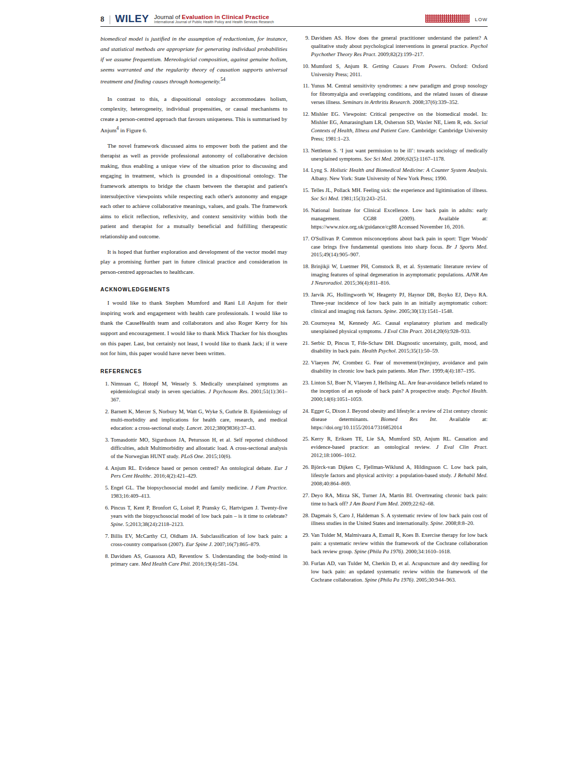8
WILEY
Journal of Evaluation in Clinical Practice
International Journal of Public Health Policy and Health Services Research
LOW
biomedical model is justified in the assumption of reductionism, for instance, and statistical methods are appropriate for generating individual probabilities if we assume frequentism. Mereologicial composition, against genuine holism, seems warranted and the regularity theory of causation supports universal treatment and finding causes through homogeneity.54
In contrast to this, a dispositional ontology accommodates holism, complexity, heterogeneity, individual propensities, or causal mechanisms to create a person-centred approach that favours uniqueness. This is summarised by Anjum4 in Figure 6.
The novel framework discussed aims to empower both the patient and the therapist as well as provide professional autonomy of collaborative decision making, thus enabling a unique view of the situation prior to discussing and engaging in treatment, which is grounded in a dispositional ontology. The framework attempts to bridge the chasm between the therapist and patient's intersubjective viewpoints while respecting each other's autonomy and engage each other to achieve collaborative meanings, values, and goals. The framework aims to elicit reflection, reflexivity, and context sensitivity within both the patient and therapist for a mutually beneficial and fulfilling therapeutic relationship and outcome.
It is hoped that further exploration and development of the vector model may play a promising further part in future clinical practice and consideration in person-centred approaches to healthcare.
Acknowledgements
I would like to thank Stephen Mumford and Rani Lil Anjum for their inspiring work and engagement with health care professionals. I would like to thank the CauseHealth team and collaborators and also Roger Kerry for his support and encouragement. I would like to thank Mick Thacker for his thoughts on this paper. Last, but certainly not least, I would like to thank Jack; if it were not for him, this paper would have never been written.
References
Nimnuan C, Hotopf M, Wessely S. Medically unexplained symptoms an epidemiological study in seven specialties. J Psychosom Res. 2001;51(1):361–367.
Barnett K, Mercer S, Norbury M, Watt G, Wyke S, Guthrie B. Epidemiology of multi-morbidity and implications for health care, research, and medical education: a cross-sectional study. Lancet. 2012;380(9836):37–43.
Tomasdottir MO, Sigurdsson JA, Petursson H, et al. Self reported childhood difficulties, adult Multimorbidity and allostatic load. A cross-sectional analysis of the Norwegian HUNT study. PLoS One. 2015;10(6).
Anjum RL. Evidence based or person centred? An ontological debate. Eur J Pers Cent Healthc. 2016;4(2):421–429.
Engel GL. The biopsychosocial model and family medicine. J Fam Practice. 1983;16:409–413.
Pincus T, Kent P, Bronfort G, Loisel P, Pransky G, Hartvigsen J. Twenty-five years with the biopyschosocial model of low back pain – is it time to celebrate? Spine. 5;2013;38(24):2118–2123.
Billis EV, McCarthy CJ, Oldham JA. Subclassification of low back pain: a cross-country comparison (2007). Eur Spine J. 2007;16(7):865–879.
Davidsen AS, Guassora AD, Reventlow S. Understanding the body-mind in primary care. Med Health Care Phil. 2016;19(4):581–594.
Davidsen AS. How does the general practitioner understand the patient? A qualitative study about psychological interventions in general practice. Psychol Psychother Theory Res Pract. 2009;82(2):199–217.
Mumford S, Anjum R. Getting Causes From Powers. Oxford: Oxford University Press; 2011.
Yunus M. Central sensitivity syndromes: a new paradigm and group nosology for fibromyalgia and overlapping conditions, and the related issues of disease verses illness. Seminars in Arthritis Research. 2008;37(6):339–352.
Mishler EG. Viewpoint: Critical perspective on the biomedical model. In: Mishler EG, Amarasingham LR, Osherson SD, Waxler NE, Liem R, eds. Social Contexts of Health, Illness and Patient Care. Cambridge: Cambridge University Press; 1981:1–23.
Nettleton S. ‘I just want permission to be ill’: towards sociology of medically unexplained symptoms. Soc Sci Med. 2006;62(5):1167–1178.
Lyng S. Holistic Health and Biomedical Medicine: A Counter System Analysis. Albany. New York: State University of New York Press; 1990.
Telles JL, Pollack MH. Feeling sick: the experience and ligitimisation of illness. Soc Sci Med. 1981;15(3):243–251.
National Institute for Clinical Excellence. Low back pain in adults: early management. CG88 (2009). Available at: https://www.nice.org.uk/guidance/cg88 Accessed November 16, 2016.
O'Sullivan P. Common misconceptions about back pain in sport: Tiger Woods' case brings five fundamental questions into sharp focus. Br J Sports Med. 2015;49(14):905–907.
Brinjikji W, Luetmer PH, Comstock B, et al. Systematic literature review of imaging features of spinal degeneration in asymptomatic populations. AJNR Am J Neuroradiol. 2015;36(4):811–816.
Jarvik JG, Hollingworth W, Heagerty PJ, Haynor DR, Boyko EJ, Deyo RA. Three-year incidence of low back pain in an initially asymptomatic cohort: clinical and imaging risk factors. Spine. 2005;30(13):1541–1548.
Cournoyea M, Kennedy AG. Causal explanatory plurism and medically unexplained physical symptoms. J Eval Clin Pract. 2014;20(6):928–933.
Serbic D, Pincus T, Fife-Schaw DH. Diagnostic uncertainty, guilt, mood, and disability in back pain. Health Psychol. 2015;35(1):50–59.
Vlaeyen JW, Crombez G. Fear of movement/(re)injury, avoidance and pain disability in chronic low back pain patients. Man Ther. 1999;4(4):187–195.
Linton SJ, Buer N, Vlaeyen J, Hellsing AL. Are fear-avoidance beliefs related to the inception of an episode of back pain? A prospective study. Psychol Health. 2000;14(6):1051–1059.
Egger G, Dixon J. Beyond obesity and lifestyle: a review of 21st century chronic disease determinants. Biomed Res Int. Available at: https://doi.org/10.1155/2014/7316852014
Kerry R, Eriksen TE, Lie SA, Mumford SD, Anjum RL. Causation and evidence-based practice: an ontological review. J Eval Clin Pract. 2012;18:1006–1012.
Björck-van Dijken C, Fjellman-Wiklund A, Hildingsson C. Low back pain, lifestyle factors and physical activity: a population-based study. J Rehabil Med. 2008;40:864–869.
Deyo RA, Mirza SK, Turner JA, Martin BI. Overtreating chronic back pain: time to back off? J Am Board Fam Med. 2009;22:62–68.
Dagenais S, Caro J, Haldeman S. A systematic review of low back pain cost of illness studies in the United States and internationally. Spine. 2008;8:8–20.
Van Tulder M, Malmivaara A, Esmail R, Koes B. Exercise therapy for low back pain: a systematic review within the framework of the Cochrane collaboration back review group. Spine (Phila Pa 1976). 2000;34:1610–1618.
Furlan AD, van Tulder M, Cherkin D, et al. Acupuncture and dry needling for low back pain: an updated systematic review within the framework of the Cochrane collaboration. Spine (Phila Pa 1976). 2005;30:944–963.